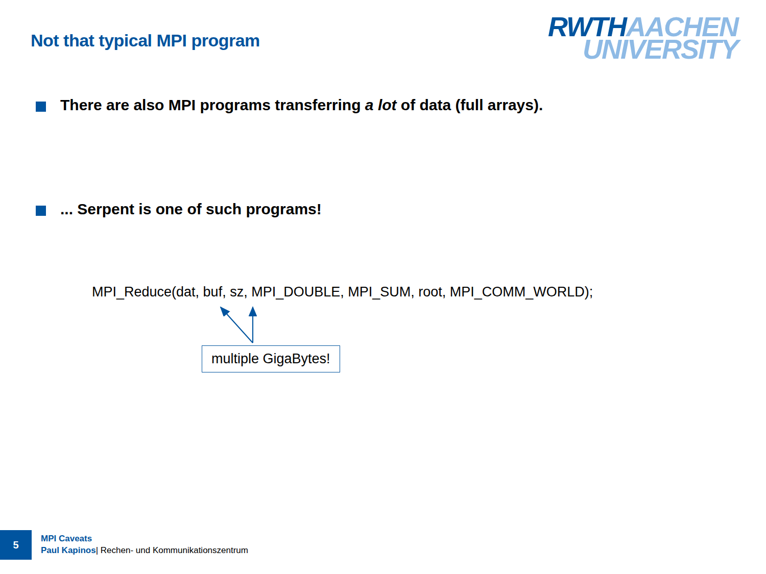RWTH AACHEN
UNIVERSITY
Not that typical MPI program
There are also MPI programs transferring a lot of data (full arrays).
... Serpent is one of such programs!
MPI_Reduce(dat, buf, sz, MPI_DOUBLE, MPI_SUM, root, MPI_COMM_WORLD);
multiple GigaBytes!
5
MPI Caveats
Paul Kapinos| Rechen- und Kommunikationszentrum